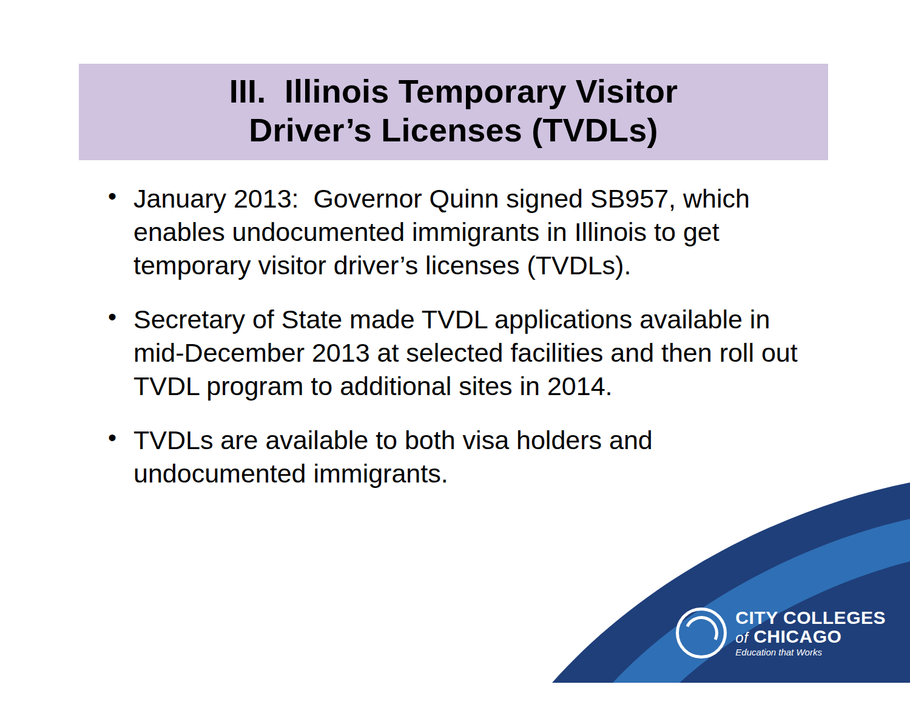III. Illinois Temporary Visitor
Driver’s Licenses (TVDLs)
January 2013: Governor Quinn signed SB957, which enables undocumented immigrants in Illinois to get temporary visitor driver’s licenses (TVDLs).
Secretary of State made TVDL applications available in mid-December 2013 at selected facilities and then roll out TVDL program to additional sites in 2014.
TVDLs are available to both visa holders and undocumented immigrants.
CITY COLLEGES
of CHICAGO
Education that Works